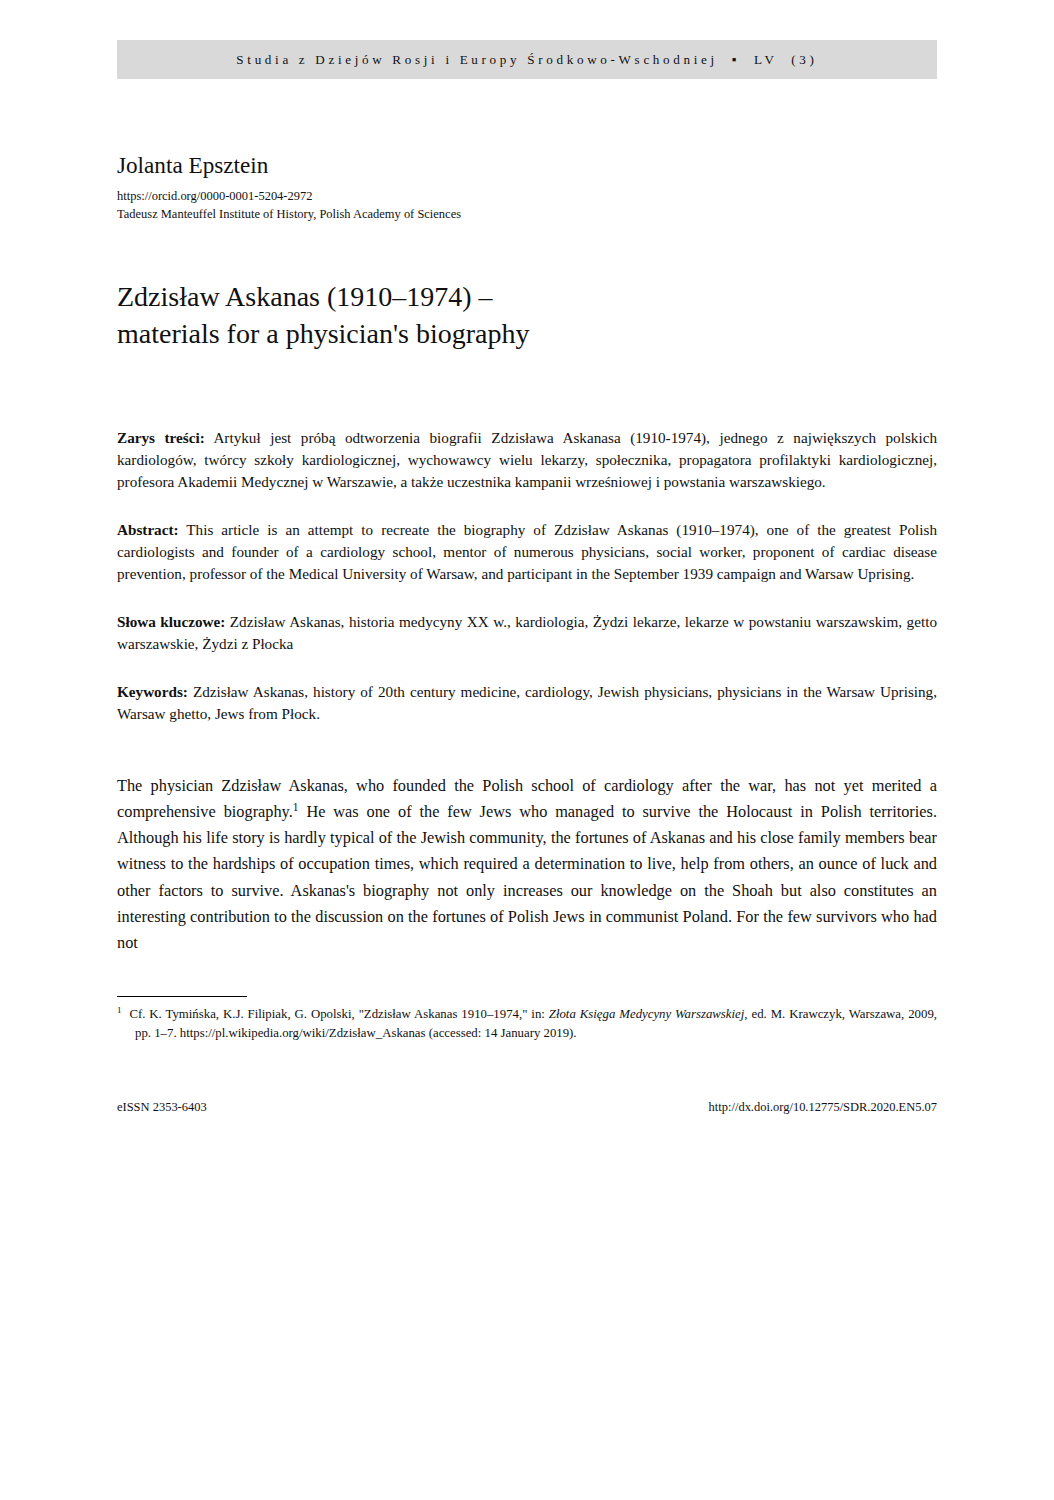Studia z Dziejów Rosji i Europy Środkowo-Wschodniej ▪ LV (3)
Jolanta Epsztein
https://orcid.org/0000-0001-5204-2972
Tadeusz Manteuffel Institute of History, Polish Academy of Sciences
Zdzisław Askanas (1910–1974) –
materials for a physician's biography
Zarys treści: Artykuł jest próbą odtworzenia biografii Zdzisława Askanasa (1910-1974), jednego z największych polskich kardiologów, twórcy szkoły kardiologicznej, wychowawcy wielu lekarzy, społecznika, propagatora profilaktyki kardiologicznej, profesora Akademii Medycznej w Warszawie, a także uczestnika kampanii wrześniowej i powstania warszawskiego.
Abstract: This article is an attempt to recreate the biography of Zdzisław Askanas (1910–1974), one of the greatest Polish cardiologists and founder of a cardiology school, mentor of numerous physicians, social worker, proponent of cardiac disease prevention, professor of the Medical University of Warsaw, and participant in the September 1939 campaign and Warsaw Uprising.
Słowa kluczowe: Zdzisław Askanas, historia medycyny XX w., kardiologia, Żydzi lekarze, lekarze w powstaniu warszawskim, getto warszawskie, Żydzi z Płocka
Keywords: Zdzisław Askanas, history of 20th century medicine, cardiology, Jewish physicians, physicians in the Warsaw Uprising, Warsaw ghetto, Jews from Płock.
The physician Zdzisław Askanas, who founded the Polish school of cardiology after the war, has not yet merited a comprehensive biography.1 He was one of the few Jews who managed to survive the Holocaust in Polish territories. Although his life story is hardly typical of the Jewish community, the fortunes of Askanas and his close family members bear witness to the hardships of occupation times, which required a determination to live, help from others, an ounce of luck and other factors to survive. Askanas's biography not only increases our knowledge on the Shoah but also constitutes an interesting contribution to the discussion on the fortunes of Polish Jews in communist Poland. For the few survivors who had not
1 Cf. K. Tymińska, K.J. Filipiak, G. Opolski, "Zdzisław Askanas 1910–1974," in: Złota Księga Medycyny Warszawskiej, ed. M. Krawczyk, Warszawa, 2009, pp. 1–7. https://pl.wikipedia.org/wiki/Zdzisław_Askanas (accessed: 14 January 2019).
eISSN 2353-6403 http://dx.doi.org/10.12775/SDR.2020.EN5.07